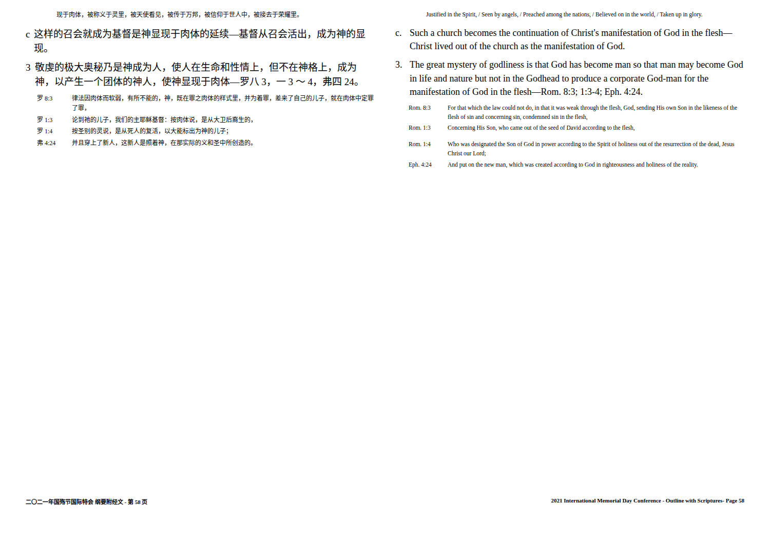现于肉体，被称义于灵里，被天使看见，被传于万邦，被信仰于世人中，被接去于荣耀里。
c
这样的召会就成为基督是神显现于肉体的延续—基督从召会活出，成为神的显现。
3
敬虔的极大奥秘乃是神成为人，使人在生命和性情上，但不在神格上，成为神，以产生一个团体的神人，使神显现于肉体—罗八 3，一 3 ～ 4，弗四 24。
罗 8:3
律法因肉体而软弱，有所不能的，神，既在罪之肉体的样式里，并为着罪，差来了自己的儿子，就在肉体中定罪了罪，
罗 1:3
论到祂的儿子，我们的主耶稣基督：按肉体说，是从大卫后裔生的，
罗 1:4
按圣别的灵说，是从死人的复活，以大能标出为神的儿子；
弗 4:24
并且穿上了新人，这新人是照着神，在那实际的义和圣中所创造的。
Justified in the Spirit, / Seen by angels, / Preached among the nations, / Believed on in the world, / Taken up in glory.
c.
Such a church becomes the continuation of Christ's manifestation of God in the flesh—Christ lived out of the church as the manifestation of God.
3.
The great mystery of godliness is that God has become man so that man may become God in life and nature but not in the Godhead to produce a corporate God-man for the manifestation of God in the flesh—Rom. 8:3; 1:3-4; Eph. 4:24.
Rom. 8:3
For that which the law could not do, in that it was weak through the flesh, God, sending His own Son in the likeness of the flesh of sin and concerning sin, condemned sin in the flesh,
Rom. 1:3
Concerning His Son, who came out of the seed of David according to the flesh,
Rom. 1:4
Who was designated the Son of God in power according to the Spirit of holiness out of the resurrection of the dead, Jesus Christ our Lord;
Eph. 4:24
And put on the new man, which was created according to God in righteousness and holiness of the reality.
二〇二一年国殇节国际特会 纲要附经文 - 第 58 页
2021 International Memorial Day Conference - Outline with Scriptures- Page 58